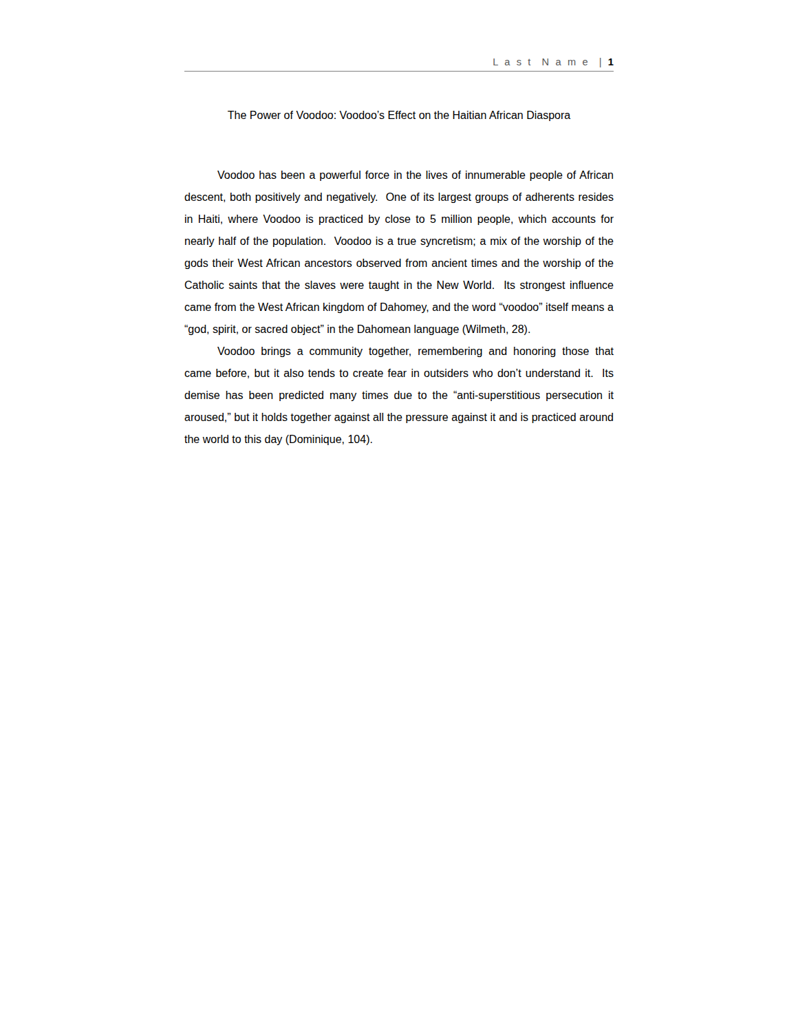L a s t N a m e | 1
The Power of Voodoo: Voodoo’s Effect on the Haitian African Diaspora
Voodoo has been a powerful force in the lives of innumerable people of African descent, both positively and negatively. One of its largest groups of adherents resides in Haiti, where Voodoo is practiced by close to 5 million people, which accounts for nearly half of the population. Voodoo is a true syncretism; a mix of the worship of the gods their West African ancestors observed from ancient times and the worship of the Catholic saints that the slaves were taught in the New World. Its strongest influence came from the West African kingdom of Dahomey, and the word “voodoo” itself means a “god, spirit, or sacred object” in the Dahomean language (Wilmeth, 28).
Voodoo brings a community together, remembering and honoring those that came before, but it also tends to create fear in outsiders who don’t understand it. Its demise has been predicted many times due to the “anti-superstitious persecution it aroused,” but it holds together against all the pressure against it and is practiced around the world to this day (Dominique, 104).